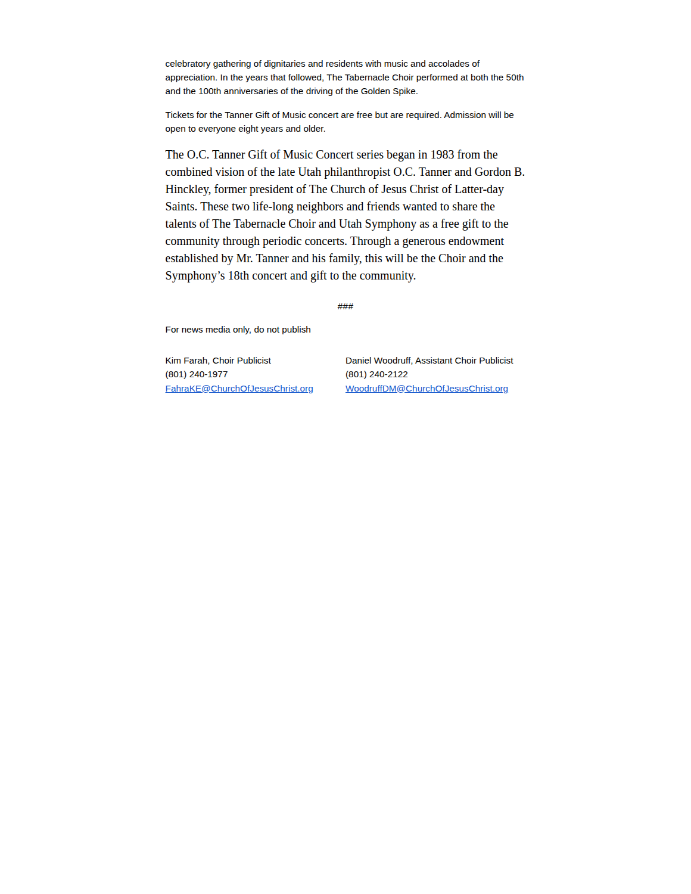celebratory gathering of dignitaries and residents with music and accolades of appreciation. In the years that followed, The Tabernacle Choir performed at both the 50th and the 100th anniversaries of the driving of the Golden Spike.
Tickets for the Tanner Gift of Music concert are free but are required. Admission will be open to everyone eight years and older.
The O.C. Tanner Gift of Music Concert series began in 1983 from the combined vision of the late Utah philanthropist O.C. Tanner and Gordon B. Hinckley, former president of The Church of Jesus Christ of Latter-day Saints. These two life-long neighbors and friends wanted to share the talents of The Tabernacle Choir and Utah Symphony as a free gift to the community through periodic concerts. Through a generous endowment established by Mr. Tanner and his family, this will be the Choir and the Symphony’s 18th concert and gift to the community.
###
For news media only, do not publish
| Kim Farah, Choir Publicist | Daniel Woodruff, Assistant Choir Publicist |
| (801) 240-1977 | (801) 240-2122 |
| FahraKE@ChurchOfJesusChrist.org | WoodruffDM@ChurchOfJesusChrist.org |